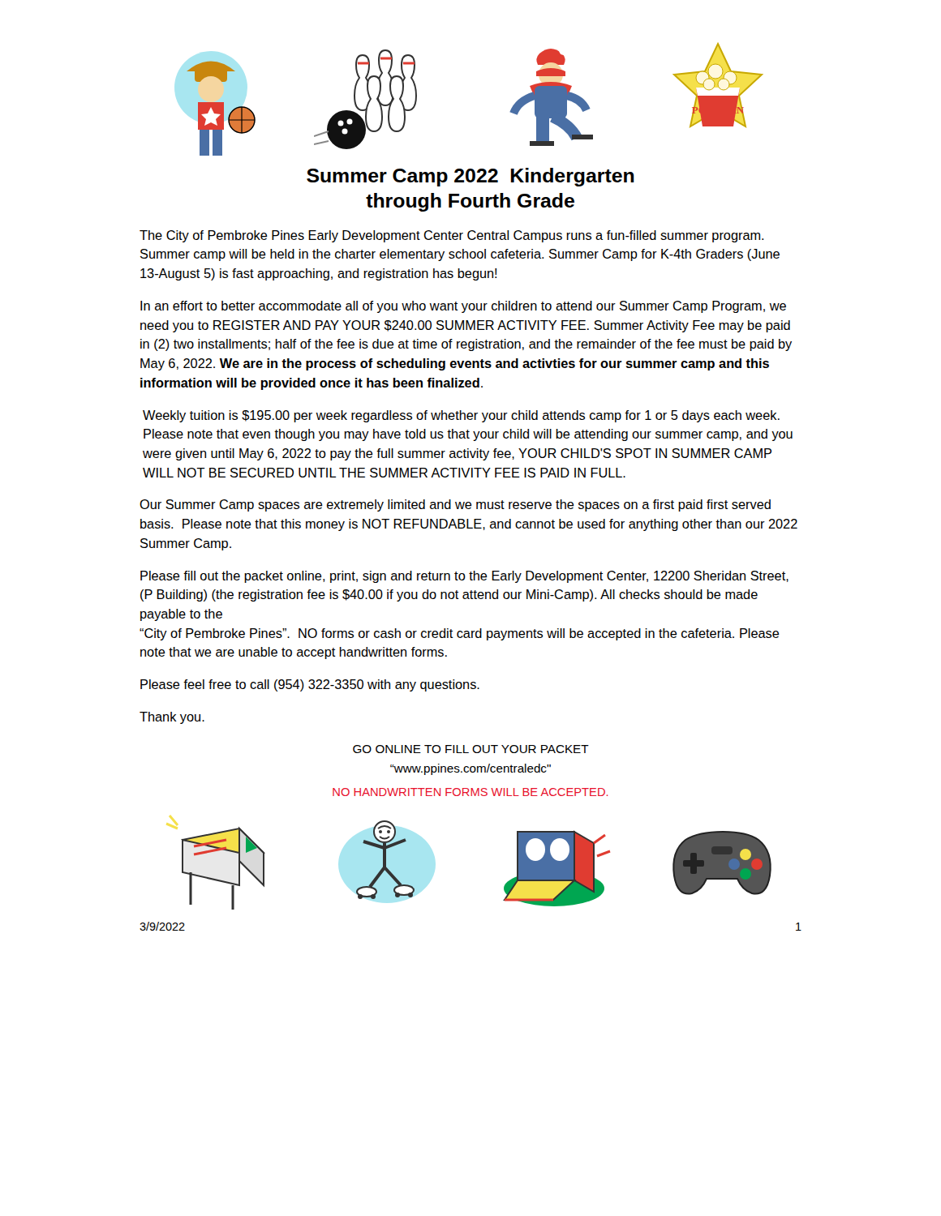Summer Camp 2022 Kindergarten
through Fourth Grade
The City of Pembroke Pines Early Development Center Central Campus runs a fun-filled summer program. Summer camp will be held in the charter elementary school cafeteria. Summer Camp for K-4th Graders (June 13-August 5) is fast approaching, and registration has begun!
In an effort to better accommodate all of you who want your children to attend our Summer Camp Program, we need you to REGISTER AND PAY YOUR $240.00 SUMMER ACTIVITY FEE. Summer Activity Fee may be paid in (2) two installments; half of the fee is due at time of registration, and the remainder of the fee must be paid by May 6, 2022. We are in the process of scheduling events and activties for our summer camp and this information will be provided once it has been finalized.
Weekly tuition is $195.00 per week regardless of whether your child attends camp for 1 or 5 days each week. Please note that even though you may have told us that your child will be attending our summer camp, and you were given until May 6, 2022 to pay the full summer activity fee, YOUR CHILD'S SPOT IN SUMMER CAMP WILL NOT BE SECURED UNTIL THE SUMMER ACTIVITY FEE IS PAID IN FULL.
Our Summer Camp spaces are extremely limited and we must reserve the spaces on a first paid first served basis. Please note that this money is NOT REFUNDABLE, and cannot be used for anything other than our 2022 Summer Camp.
Please fill out the packet online, print, sign and return to the Early Development Center, 12200 Sheridan Street, (P Building) (the registration fee is $40.00 if you do not attend our Mini-Camp). All checks should be made payable to the
“City of Pembroke Pines”. NO forms or cash or credit card payments will be accepted in the cafeteria. Please note that we are unable to accept handwritten forms.
Please feel free to call (954) 322-3350 with any questions.
Thank you.
GO ONLINE TO FILL OUT YOUR PACKET
“www.ppines.com/centraledc"
NO HANDWRITTEN FORMS WILL BE ACCEPTED.
3/9/2022 1